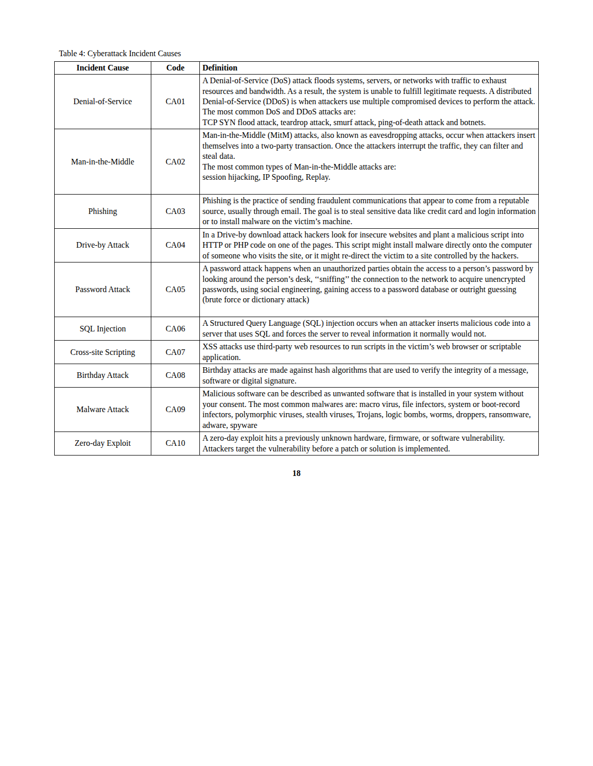Table 4: Cyberattack Incident Causes
| Incident Cause | Code | Definition |
| --- | --- | --- |
| Denial-of-Service | CA01 | A Denial-of-Service (DoS) attack floods systems, servers, or networks with traffic to exhaust resources and bandwidth. As a result, the system is unable to fulfill legitimate requests. A distributed Denial-of-Service (DDoS) is when attackers use multiple compromised devices to perform the attack. The most common DoS and DDoS attacks are: TCP SYN flood attack, teardrop attack, smurf attack, ping-of-death attack and botnets. |
| Man-in-the-Middle | CA02 | Man-in-the-Middle (MitM) attacks, also known as eavesdropping attacks, occur when attackers insert themselves into a two-party transaction. Once the attackers interrupt the traffic, they can filter and steal data. The most common types of Man-in-the-Middle attacks are: session hijacking, IP Spoofing, Replay. |
| Phishing | CA03 | Phishing is the practice of sending fraudulent communications that appear to come from a reputable source, usually through email. The goal is to steal sensitive data like credit card and login information or to install malware on the victim’s machine. |
| Drive-by Attack | CA04 | In a Drive-by download attack hackers look for insecure websites and plant a malicious script into HTTP or PHP code on one of the pages. This script might install malware directly onto the computer of someone who visits the site, or it might re-direct the victim to a site controlled by the hackers. |
| Password Attack | CA05 | A password attack happens when an unauthorized parties obtain the access to a person’s password by looking around the person’s desk, ‘‘sniffing’’ the connection to the network to acquire unencrypted passwords, using social engineering, gaining access to a password database or outright guessing (brute force or dictionary attack) |
| SQL Injection | CA06 | A Structured Query Language (SQL) injection occurs when an attacker inserts malicious code into a server that uses SQL and forces the server to reveal information it normally would not. |
| Cross-site Scripting | CA07 | XSS attacks use third-party web resources to run scripts in the victim’s web browser or scriptable application. |
| Birthday Attack | CA08 | Birthday attacks are made against hash algorithms that are used to verify the integrity of a message, software or digital signature. |
| Malware Attack | CA09 | Malicious software can be described as unwanted software that is installed in your system without your consent. The most common malwares are: macro virus, file infectors, system or boot-record infectors, polymorphic viruses, stealth viruses, Trojans, logic bombs, worms, droppers, ransomware, adware, spyware |
| Zero-day Exploit | CA10 | A zero-day exploit hits a previously unknown hardware, firmware, or software vulnerability. Attackers target the vulnerability before a patch or solution is implemented. |
18